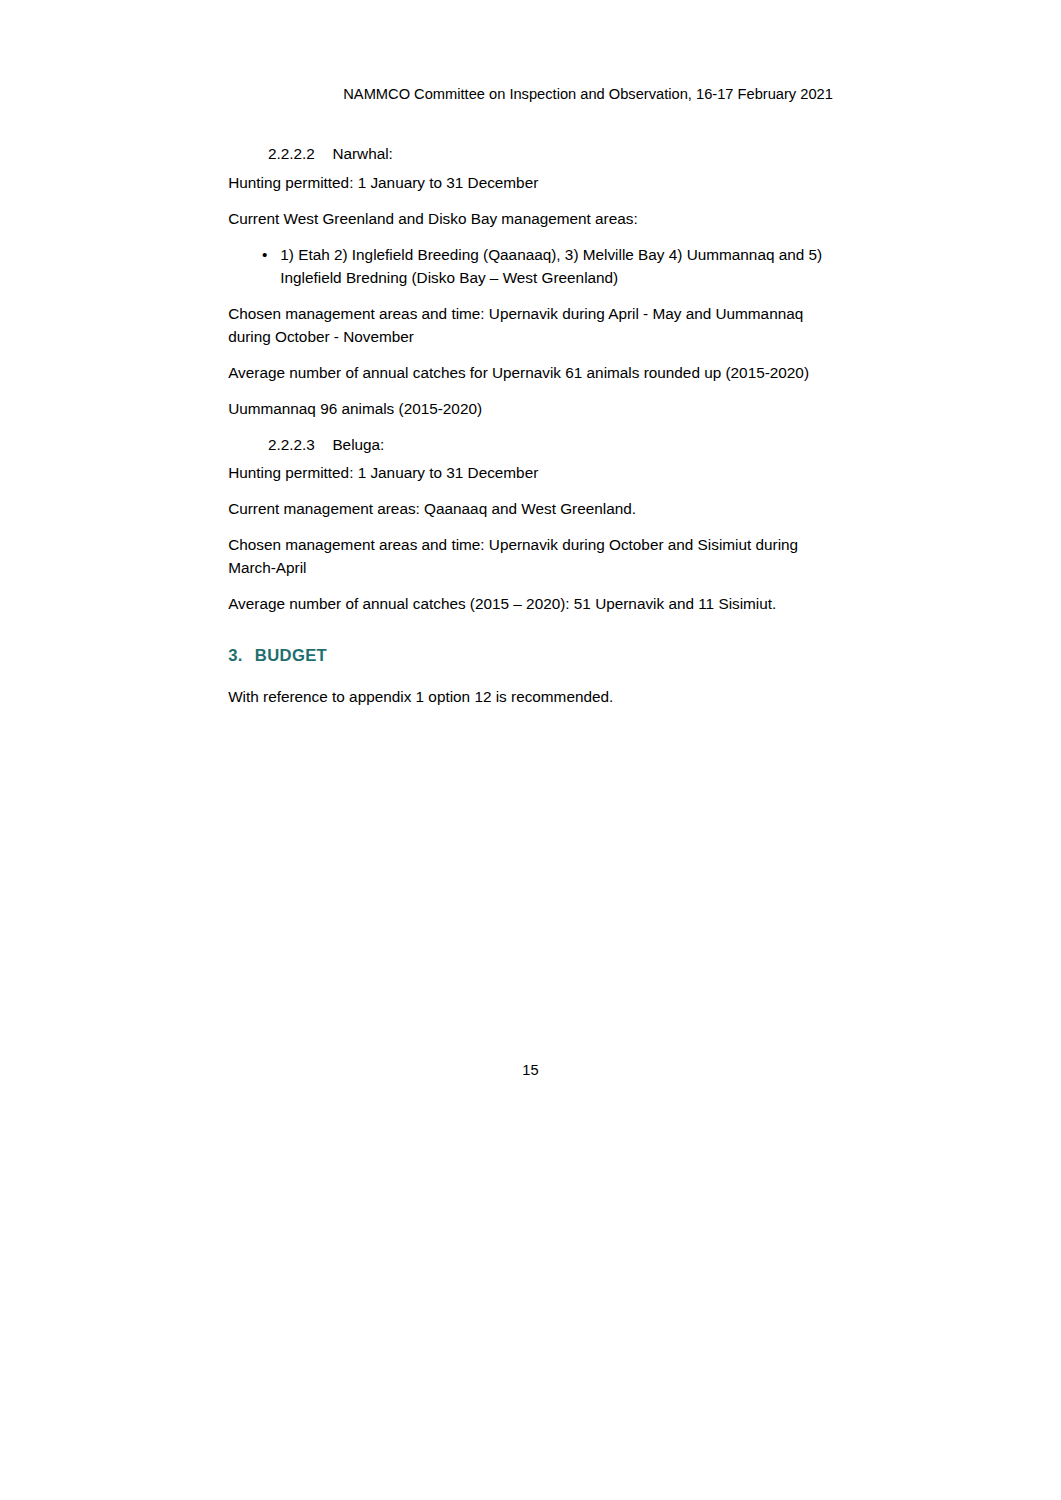NAMMCO Committee on Inspection and Observation, 16-17 February 2021
2.2.2.2 Narwhal:
Hunting permitted: 1 January to 31 December
Current West Greenland and Disko Bay management areas:
1) Etah 2) Inglefield Breeding (Qaanaaq), 3) Melville Bay 4) Uummannaq and 5) Inglefield Bredning (Disko Bay – West Greenland)
Chosen management areas and time: Upernavik during April - May and Uummannaq during October - November
Average number of annual catches for Upernavik 61 animals rounded up (2015-2020)
Uummannaq 96 animals (2015-2020)
2.2.2.3 Beluga:
Hunting permitted: 1 January to 31 December
Current management areas: Qaanaaq and West Greenland.
Chosen management areas and time: Upernavik during October and Sisimiut during March-April
Average number of annual catches (2015 – 2020): 51 Upernavik and 11 Sisimiut.
3. BUDGET
With reference to appendix 1 option 12 is recommended.
15